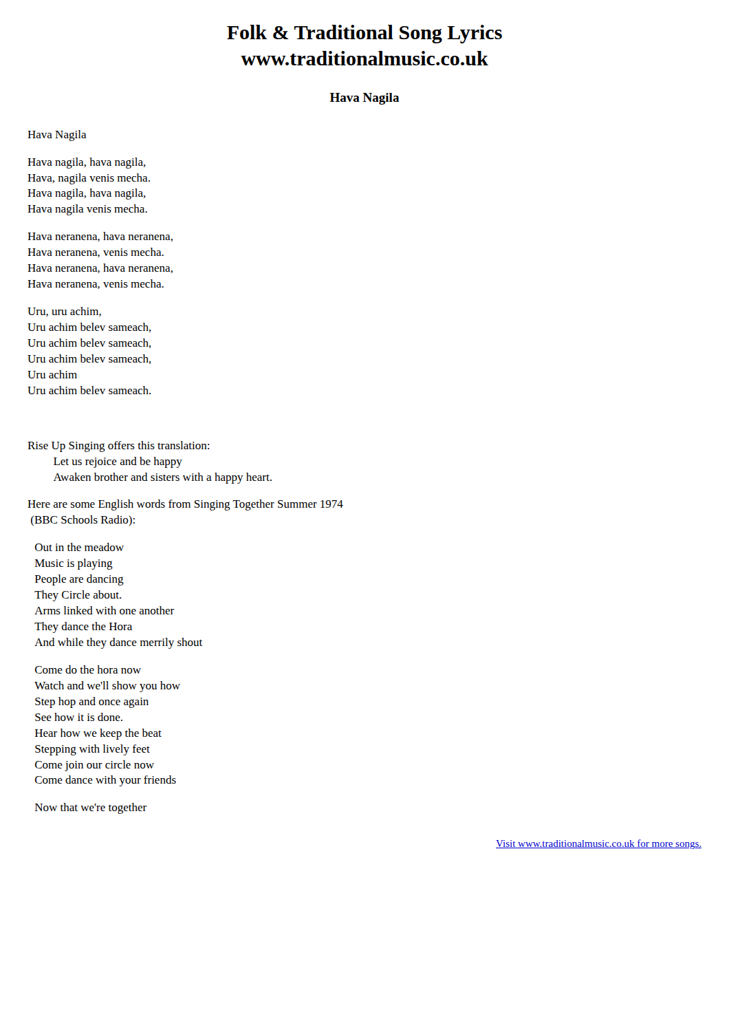Folk & Traditional Song Lyrics
www.traditionalmusic.co.uk
Hava Nagila
Hava Nagila
Hava nagila, hava nagila,
Hava, nagila venis mecha.
Hava nagila, hava nagila,
Hava nagila venis mecha.
Hava neranena, hava neranena,
Hava neranena, venis mecha.
Hava neranena, hava neranena,
Hava neranena, venis mecha.
Uru, uru achim,
Uru achim belev sameach,
Uru achim belev sameach,
Uru achim belev sameach,
Uru achim
Uru achim belev sameach.
Rise Up Singing offers this translation:
Let us rejoice and be happy Awaken brother and sisters with a happy heart.
Here are some English words from Singing Together Summer 1974
(BBC Schools Radio):
Out in the meadow
Music is playing
People are dancing
They Circle about.
Arms linked with one another
They dance the Hora
And while they dance merrily shout
Come do the hora now
Watch and we'll show you how
Step hop and once again
See how it is done.
Hear how we keep the beat
Stepping with lively feet
Come join our circle now
Come dance with your friends
Now that we're together
Visit www.traditionalmusic.co.uk for more songs.